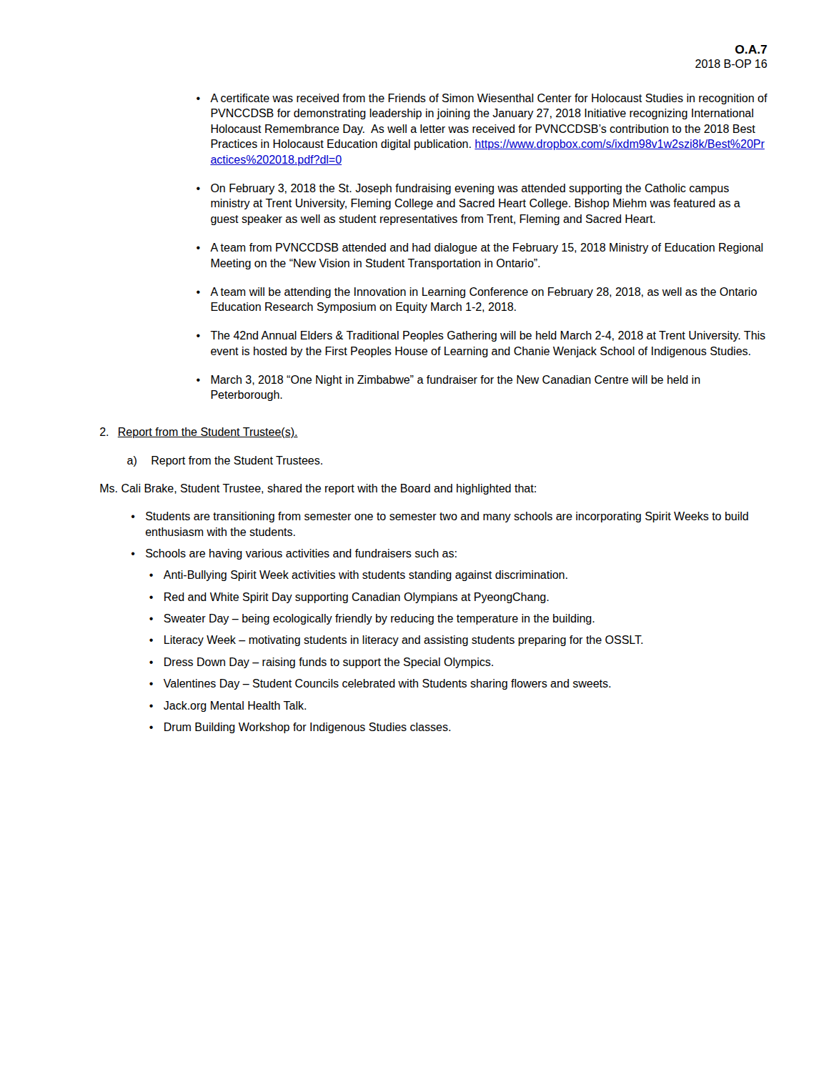O.A.7
2018 B-OP 16
A certificate was received from the Friends of Simon Wiesenthal Center for Holocaust Studies in recognition of PVNCCDSB for demonstrating leadership in joining the January 27, 2018 Initiative recognizing International Holocaust Remembrance Day. As well a letter was received for PVNCCDSB’s contribution to the 2018 Best Practices in Holocaust Education digital publication. https://www.dropbox.com/s/ixdm98v1w2szi8k/Best%20Practices%202018.pdf?dl=0
On February 3, 2018 the St. Joseph fundraising evening was attended supporting the Catholic campus ministry at Trent University, Fleming College and Sacred Heart College. Bishop Miehm was featured as a guest speaker as well as student representatives from Trent, Fleming and Sacred Heart.
A team from PVNCCDSB attended and had dialogue at the February 15, 2018 Ministry of Education Regional Meeting on the “New Vision in Student Transportation in Ontario”.
A team will be attending the Innovation in Learning Conference on February 28, 2018, as well as the Ontario Education Research Symposium on Equity March 1-2, 2018.
The 42nd Annual Elders & Traditional Peoples Gathering will be held March 2-4, 2018 at Trent University. This event is hosted by the First Peoples House of Learning and Chanie Wenjack School of Indigenous Studies.
March 3, 2018 “One Night in Zimbabwe” a fundraiser for the New Canadian Centre will be held in Peterborough.
2.
Report from the Student Trustee(s).
a)
Report from the Student Trustees.
Ms. Cali Brake, Student Trustee, shared the report with the Board and highlighted that:
Students are transitioning from semester one to semester two and many schools are incorporating Spirit Weeks to build enthusiasm with the students.
Schools are having various activities and fundraisers such as:
Anti-Bullying Spirit Week activities with students standing against discrimination.
Red and White Spirit Day supporting Canadian Olympians at PyeongChang.
Sweater Day – being ecologically friendly by reducing the temperature in the building.
Literacy Week – motivating students in literacy and assisting students preparing for the OSSLT.
Dress Down Day – raising funds to support the Special Olympics.
Valentines Day – Student Councils celebrated with Students sharing flowers and sweets.
Jack.org Mental Health Talk.
Drum Building Workshop for Indigenous Studies classes.